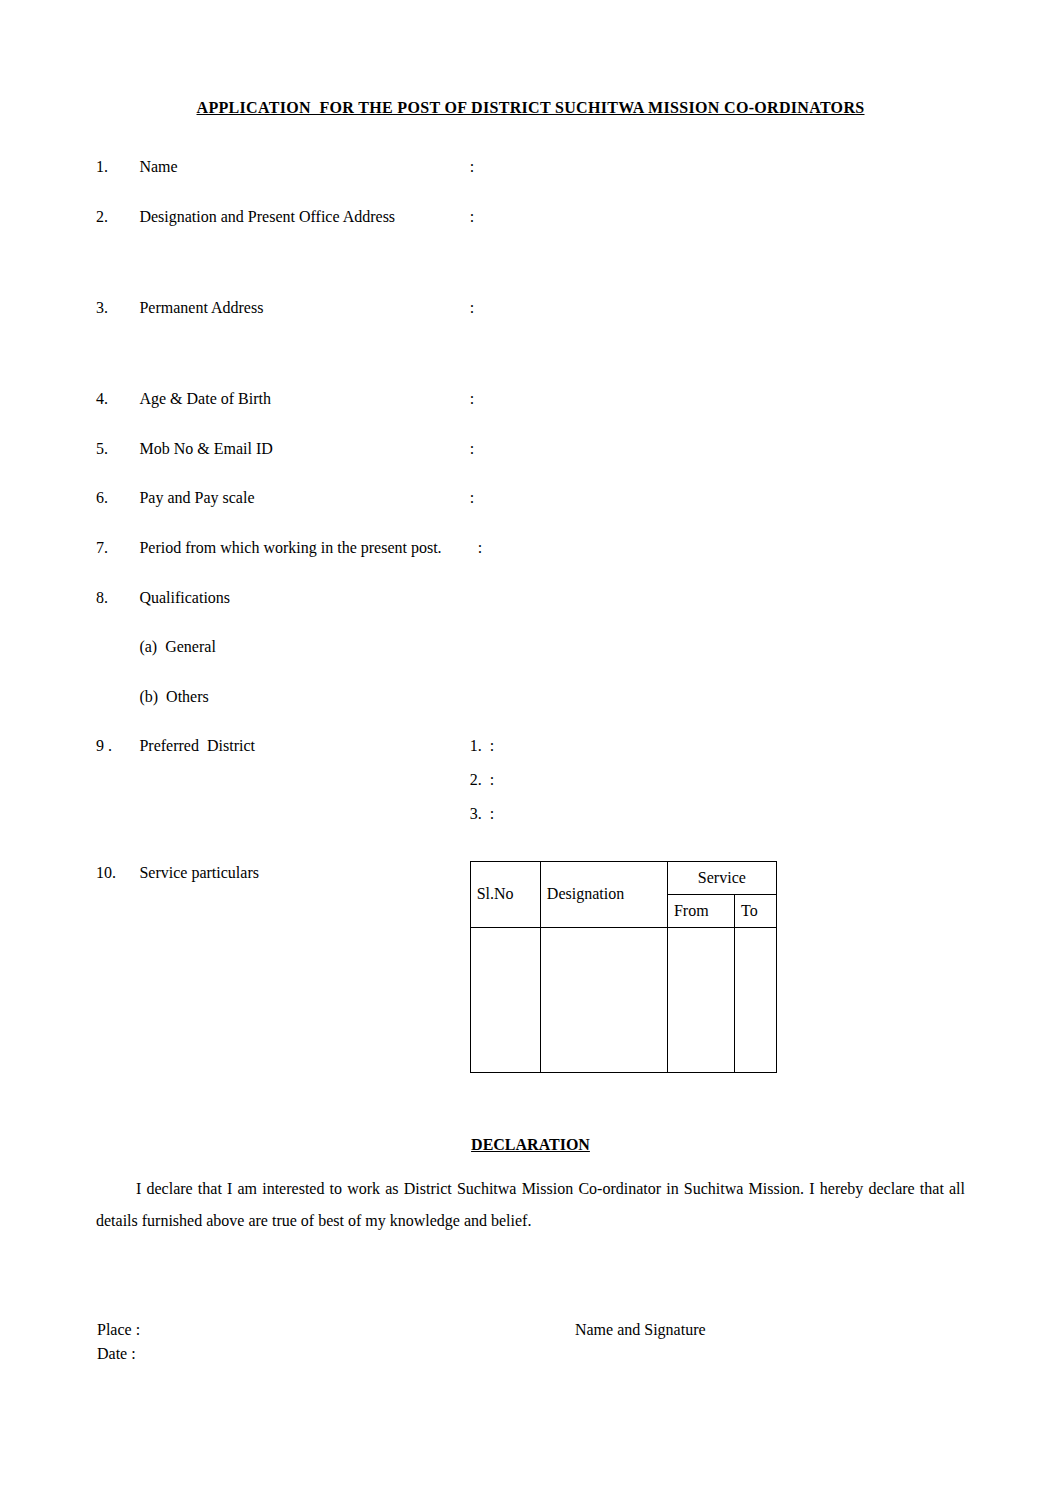APPLICATION FOR THE POST OF DISTRICT SUCHITWA MISSION CO-ORDINATORS
| 1. | Name | : | |
| 2. | Designation and Present Office Address | : | |
| 3. | Permanent Address | : | |
| 4. | Age & Date of Birth | : | |
| 5. | Mob No & Email ID | : | |
| 6. | Pay and Pay scale | : | |
| 7. | Period from which working in the present post. | : | |
| 8. | Qualifications |
| | (a) General |
| | (b) Others |
| 9 . | Preferred District | 1. : 2. : 3. : |
| 10. | Service particulars | / Sl.No / Designation / Service / / --- / --- / --- / / From / To / |
DECLARATION
I declare that I am interested to work as District Suchitwa Mission Co-ordinator in Suchitwa Mission. I hereby declare that all details furnished above are true of best of my knowledge and belief.
| Place : Date : | Name and Signature |